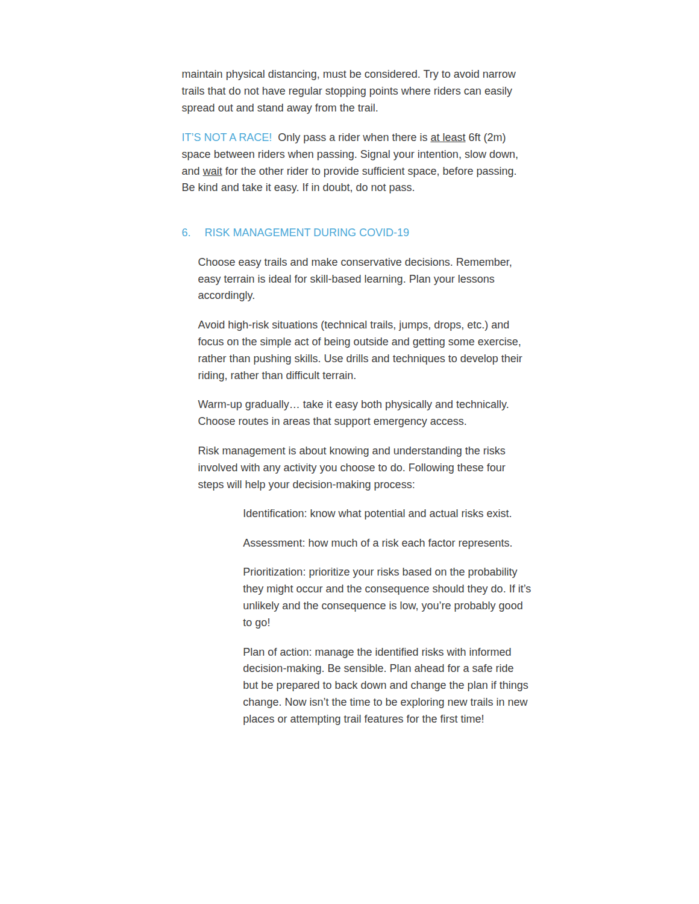maintain physical distancing, must be considered. Try to avoid narrow trails that do not have regular stopping points where riders can easily spread out and stand away from the trail.
IT’S NOT A RACE! Only pass a rider when there is at least 6ft (2m) space between riders when passing. Signal your intention, slow down, and wait for the other rider to provide sufficient space, before passing. Be kind and take it easy. If in doubt, do not pass.
6. RISK MANAGEMENT DURING COVID-19
Choose easy trails and make conservative decisions. Remember, easy terrain is ideal for skill-based learning. Plan your lessons accordingly.
Avoid high-risk situations (technical trails, jumps, drops, etc.) and focus on the simple act of being outside and getting some exercise, rather than pushing skills. Use drills and techniques to develop their riding, rather than difficult terrain.
Warm-up gradually… take it easy both physically and technically. Choose routes in areas that support emergency access.
Risk management is about knowing and understanding the risks involved with any activity you choose to do. Following these four steps will help your decision-making process:
Identification: know what potential and actual risks exist.
Assessment: how much of a risk each factor represents.
Prioritization: prioritize your risks based on the probability they might occur and the consequence should they do. If it’s unlikely and the consequence is low, you’re probably good to go!
Plan of action: manage the identified risks with informed decision-making. Be sensible. Plan ahead for a safe ride but be prepared to back down and change the plan if things change. Now isn’t the time to be exploring new trails in new places or attempting trail features for the first time!